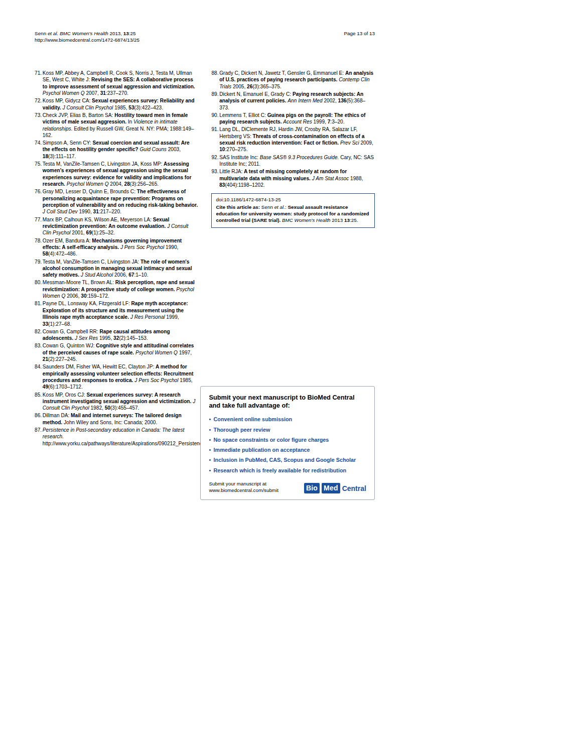Senn et al. BMC Women's Health 2013, 13:25
http://www.biomedcentral.com/1472-6874/13/25
Page 13 of 13
71. Koss MP, Abbey A, Campbell R, Cook S, Norris J, Testa M, Ullman SE, West C, White J: Revising the SES: A collaborative process to improve assessment of sexual aggression and victimization. Psychol Women Q 2007, 31:237–270.
72. Koss MP, Gidycz CA: Sexual experiences survey: Reliability and validity. J Consult Clin Psychol 1985, 53(3):422–423.
73. Check JVP, Elias B, Barton SA: Hostility toward men in female victims of male sexual aggression. In Violence in intimate relationships. Edited by Russell GW, Great N. NY: PMA; 1988:149–162.
74. Simpson A, Senn CY: Sexual coercion and sexual assault: Are the effects on hostility gender specific? Guid Couns 2003, 18(3):111–117.
75. Testa M, VanZile-Tamsen C, Livingston JA, Koss MP: Assessing women's experiences of sexual aggression using the sexual experiences survey: evidence for validity and implications for research. Psychol Women Q 2004, 28(3):256–265.
76. Gray MD, Lesser D, Quinn E, Brounds C: The effectiveness of personalizing acquaintance rape prevention: Programs on perception of vulnerability and on reducing risk-taking behavior. J Coll Stud Dev 1990, 31:217–220.
77. Marx BP, Calhoun KS, Wilson AE, Meyerson LA: Sexual revictimization prevention: An outcome evaluation. J Consult Clin Psychol 2001, 69(1):25–32.
78. Ozer EM, Bandura A: Mechanisms governing improvement effects: A self-efficacy analysis. J Pers Soc Psychol 1990, 58(4):472–486.
79. Testa M, VanZile-Tamsen C, Livingston JA: The role of women's alcohol consumption in managing sexual intimacy and sexual safety motives. J Stud Alcohol 2006, 67:1–10.
80. Messman-Moore TL, Brown AL: Risk perception, rape and sexual revictimization: A prospective study of college women. Psychol Women Q 2006, 30:159–172.
81. Payne DL, Lonsway KA, Fitzgerald LF: Rape myth acceptance: Exploration of its structure and its measurement using the Illinois rape myth acceptance scale. J Res Personal 1999, 33(1):27–68.
82. Cowan G, Campbell RR: Rape causal attitudes among adolescents. J Sex Res 1995, 32(2):145–153.
83. Cowan G, Quinton WJ: Cognitive style and attitudinal correlates of the perceived causes of rape scale. Psychol Women Q 1997, 21(2):227–245.
84. Saunders DM, Fisher WA, Hewitt EC, Clayton JP: A method for empirically assessing volunteer selection effects: Recruitment procedures and responses to erotica. J Pers Soc Psychol 1985, 49(6):1703–1712.
85. Koss MP, Oros CJ: Sexual experiences survey: A research instrument investigating sexual aggression and victimization. J Consult Clin Psychol 1982, 50(3):455–457.
86. Dillman DA: Mail and internet surveys: The tailored design method. John Wiley and Sons, Inc: Canada; 2000.
87. Persistence in Post-secondary education in Canada: The latest research. http://www.yorku.ca/pathways/literature/Aspirations/090212_Persistence_EN.pdf.
88. Grady C, Dickert N, Jawetz T, Gensler G, Emmanuel E: An analysis of U.S. practices of paying research participants. Contemp Clin Trials 2005, 26(3):365–375.
89. Dickert N, Emanuel E, Grady C: Paying research subjects: An analysis of current policies. Ann Intern Med 2002, 136(5):368–373.
90. Lemmens T, Elliot C: Guinea pigs on the payroll: The ethics of paying research subjects. Account Res 1999, 7:3–20.
91. Lang DL, DiClemente RJ, Hardin JW, Crosby RA, Salazar LF, Hertsberg VS: Threats of cross-contamination on effects of a sexual risk reduction intervention: Fact or fiction. Prev Sci 2009, 10:270–275.
92. SAS Institute Inc: Base SAS® 9.3 Procedures Guide. Cary, NC: SAS Institute Inc; 2011.
93. Little RJA: A test of missing completely at random for multivariate data with missing values. J Am Stat Assoc 1988, 83(404):1198–1202.
doi:10.1186/1472-6874-13-25
Cite this article as: Senn et al.: Sexual assault resistance education for university women: study protocol for a randomized controlled trial (SARE trial). BMC Women's Health 2013 13:25.
Submit your next manuscript to BioMed Central
and take full advantage of:
Convenient online submission
Thorough peer review
No space constraints or color figure charges
Immediate publication on acceptance
Inclusion in PubMed, CAS, Scopus and Google Scholar
Research which is freely available for redistribution
Submit your manuscript at
www.biomedcentral.com/submit
Bio Med Central